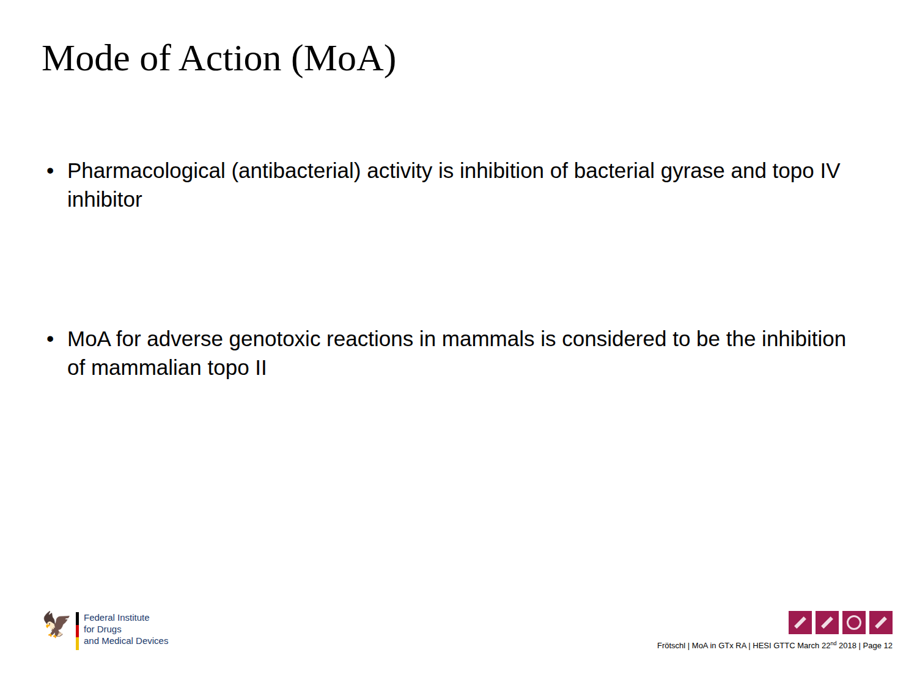Mode of Action (MoA)
Pharmacological (antibacterial) activity is inhibition of bacterial gyrase and topo IV inhibitor
MoA for adverse genotoxic reactions in mammals is considered to be the inhibition of mammalian topo II
🦅
Federal Institute
for Drugs
and Medical Devices
Frötschl | MoA in GTx RA | HESI GTTC March 22nd 2018 | Page 12